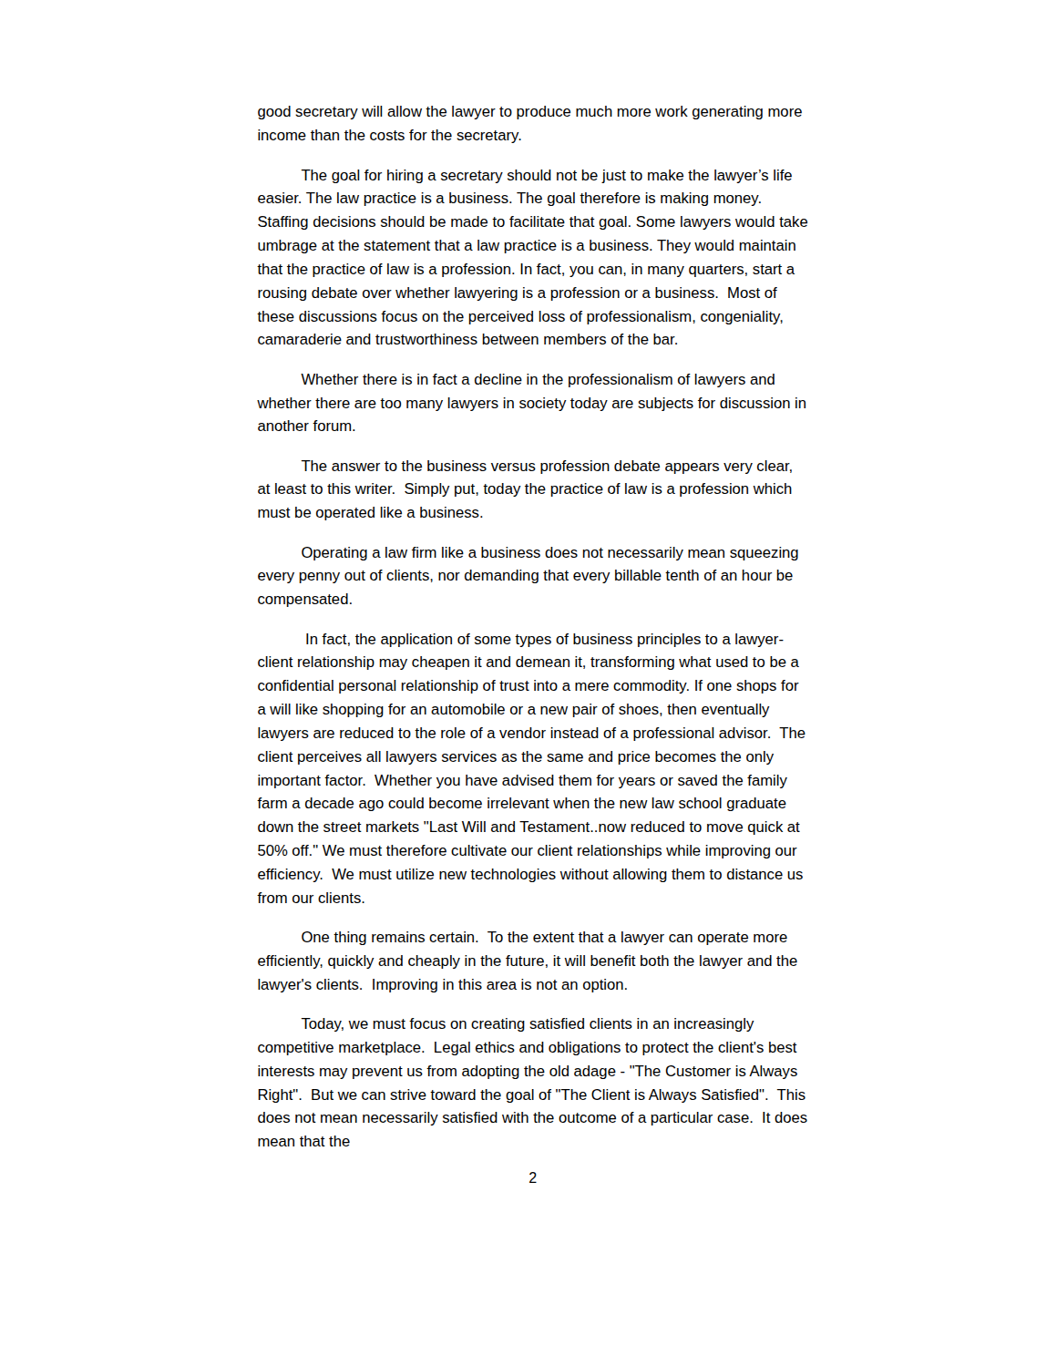good secretary will allow the lawyer to produce much more work generating more income than the costs for the secretary.
The goal for hiring a secretary should not be just to make the lawyer’s life easier. The law practice is a business. The goal therefore is making money. Staffing decisions should be made to facilitate that goal. Some lawyers would take umbrage at the statement that a law practice is a business. They would maintain that the practice of law is a profession. In fact, you can, in many quarters, start a rousing debate over whether lawyering is a profession or a business. Most of these discussions focus on the perceived loss of professionalism, congeniality, camaraderie and trustworthiness between members of the bar.
Whether there is in fact a decline in the professionalism of lawyers and whether there are too many lawyers in society today are subjects for discussion in another forum.
The answer to the business versus profession debate appears very clear, at least to this writer. Simply put, today the practice of law is a profession which must be operated like a business.
Operating a law firm like a business does not necessarily mean squeezing every penny out of clients, nor demanding that every billable tenth of an hour be compensated.
In fact, the application of some types of business principles to a lawyer-client relationship may cheapen it and demean it, transforming what used to be a confidential personal relationship of trust into a mere commodity. If one shops for a will like shopping for an automobile or a new pair of shoes, then eventually lawyers are reduced to the role of a vendor instead of a professional advisor. The client perceives all lawyers services as the same and price becomes the only important factor. Whether you have advised them for years or saved the family farm a decade ago could become irrelevant when the new law school graduate down the street markets "Last Will and Testament..now reduced to move quick at 50% off." We must therefore cultivate our client relationships while improving our efficiency. We must utilize new technologies without allowing them to distance us from our clients.
One thing remains certain. To the extent that a lawyer can operate more efficiently, quickly and cheaply in the future, it will benefit both the lawyer and the lawyer's clients. Improving in this area is not an option.
Today, we must focus on creating satisfied clients in an increasingly competitive marketplace. Legal ethics and obligations to protect the client's best interests may prevent us from adopting the old adage - "The Customer is Always Right". But we can strive toward the goal of "The Client is Always Satisfied". This does not mean necessarily satisfied with the outcome of a particular case. It does mean that the
2